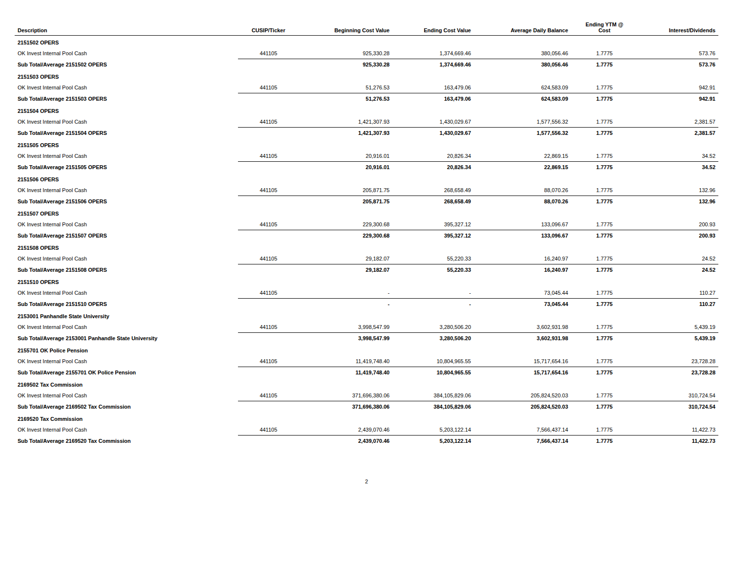| Description | CUSIP/Ticker | Beginning Cost Value | Ending Cost Value | Average Daily Balance | Ending YTM @ Cost | Interest/Dividends |
| --- | --- | --- | --- | --- | --- | --- |
| 2151502 OPERS | | | | | | |
| OK Invest Internal Pool Cash | 441105 | 925,330.28 | 1,374,669.46 | 380,056.46 | 1.7775 | 573.76 |
| Sub Total/Average 2151502 OPERS | | 925,330.28 | 1,374,669.46 | 380,056.46 | 1.7775 | 573.76 |
| 2151503 OPERS | | | | | | |
| OK Invest Internal Pool Cash | 441105 | 51,276.53 | 163,479.06 | 624,583.09 | 1.7775 | 942.91 |
| Sub Total/Average 2151503 OPERS | | 51,276.53 | 163,479.06 | 624,583.09 | 1.7775 | 942.91 |
| 2151504 OPERS | | | | | | |
| OK Invest Internal Pool Cash | 441105 | 1,421,307.93 | 1,430,029.67 | 1,577,556.32 | 1.7775 | 2,381.57 |
| Sub Total/Average 2151504 OPERS | | 1,421,307.93 | 1,430,029.67 | 1,577,556.32 | 1.7775 | 2,381.57 |
| 2151505 OPERS | | | | | | |
| OK Invest Internal Pool Cash | 441105 | 20,916.01 | 20,826.34 | 22,869.15 | 1.7775 | 34.52 |
| Sub Total/Average 2151505 OPERS | | 20,916.01 | 20,826.34 | 22,869.15 | 1.7775 | 34.52 |
| 2151506 OPERS | | | | | | |
| OK Invest Internal Pool Cash | 441105 | 205,871.75 | 268,658.49 | 88,070.26 | 1.7775 | 132.96 |
| Sub Total/Average 2151506 OPERS | | 205,871.75 | 268,658.49 | 88,070.26 | 1.7775 | 132.96 |
| 2151507 OPERS | | | | | | |
| OK Invest Internal Pool Cash | 441105 | 229,300.68 | 395,327.12 | 133,096.67 | 1.7775 | 200.93 |
| Sub Total/Average 2151507 OPERS | | 229,300.68 | 395,327.12 | 133,096.67 | 1.7775 | 200.93 |
| 2151508 OPERS | | | | | | |
| OK Invest Internal Pool Cash | 441105 | 29,182.07 | 55,220.33 | 16,240.97 | 1.7775 | 24.52 |
| Sub Total/Average 2151508 OPERS | | 29,182.07 | 55,220.33 | 16,240.97 | 1.7775 | 24.52 |
| 2151510 OPERS | | | | | | |
| OK Invest Internal Pool Cash | 441105 | - | - | 73,045.44 | 1.7775 | 110.27 |
| Sub Total/Average 2151510 OPERS | | - | - | 73,045.44 | 1.7775 | 110.27 |
| 2153001 Panhandle State University | | | | | | |
| OK Invest Internal Pool Cash | 441105 | 3,998,547.99 | 3,280,506.20 | 3,602,931.98 | 1.7775 | 5,439.19 |
| Sub Total/Average 2153001 Panhandle State University | | 3,998,547.99 | 3,280,506.20 | 3,602,931.98 | 1.7775 | 5,439.19 |
| 2155701 OK Police Pension | | | | | | |
| OK Invest Internal Pool Cash | 441105 | 11,419,748.40 | 10,804,965.55 | 15,717,654.16 | 1.7775 | 23,728.28 |
| Sub Total/Average 2155701 OK Police Pension | | 11,419,748.40 | 10,804,965.55 | 15,717,654.16 | 1.7775 | 23,728.28 |
| 2169502 Tax Commission | | | | | | |
| OK Invest Internal Pool Cash | 441105 | 371,696,380.06 | 384,105,829.06 | 205,824,520.03 | 1.7775 | 310,724.54 |
| Sub Total/Average 2169502 Tax Commission | | 371,696,380.06 | 384,105,829.06 | 205,824,520.03 | 1.7775 | 310,724.54 |
| 2169520 Tax Commission | | | | | | |
| OK Invest Internal Pool Cash | 441105 | 2,439,070.46 | 5,203,122.14 | 7,566,437.14 | 1.7775 | 11,422.73 |
| Sub Total/Average 2169520 Tax Commission | | 2,439,070.46 | 5,203,122.14 | 7,566,437.14 | 1.7775 | 11,422.73 |
2